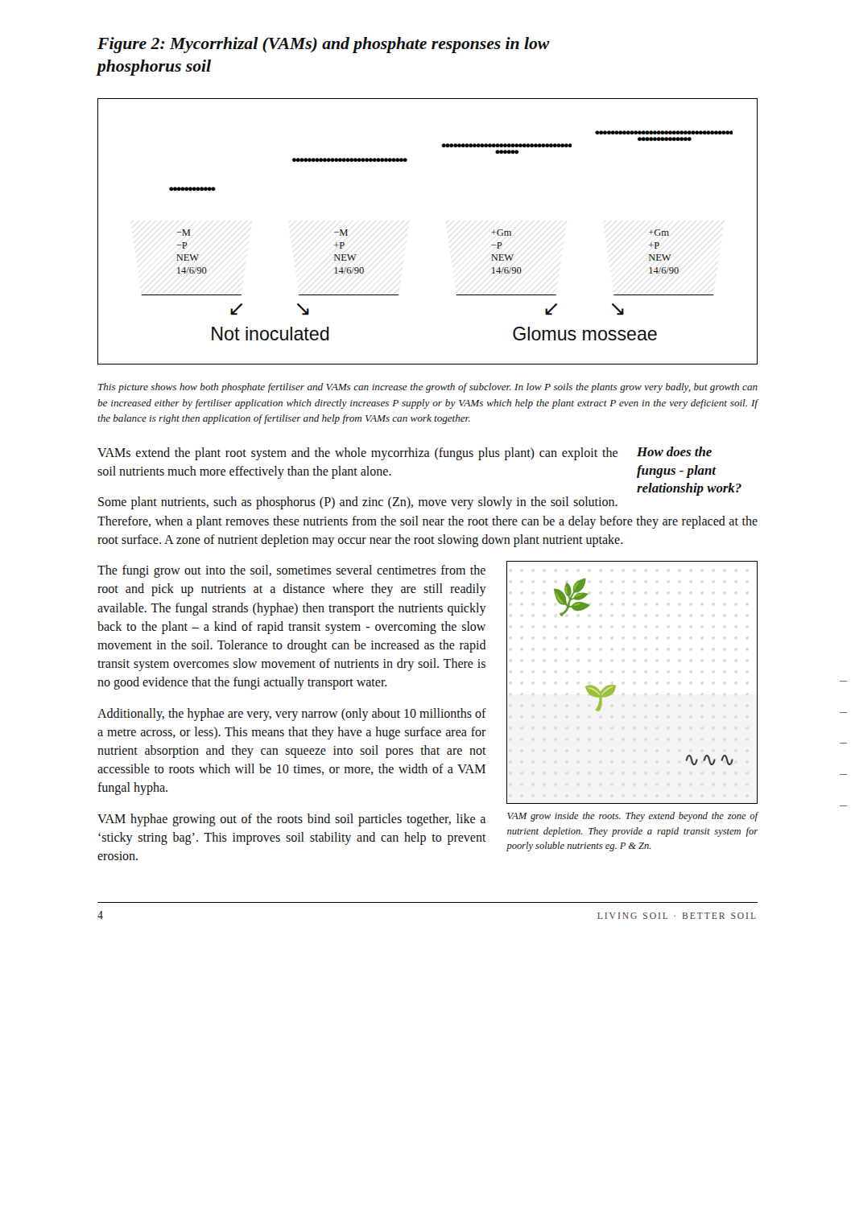Figure 2: Mycorrhizal (VAMs) and phosphate responses in low
phosphorus soil
●●●●●●●●●●●●
−M
−P
NEW
14/6/90
●●●●●●●●●●●●●●●●●●●●●●●●●●●●●●
−M
+P
NEW
14/6/90
●●●●●●●●●●●●●●●●●●●●●●●●●●●●●●●●●●●●●●●●
+Gm
−P
NEW
14/6/90
●●●●●●●●●●●●●●●●●●●●●●●●●●●●●●●●●●●●●●●●●●●●●●●●●●
+Gm
+P
NEW
14/6/90
Not inoculated Glomus mosseae
This picture shows how both phosphate fertiliser and VAMs can increase the growth of subclover. In low P soils the plants grow very badly, but growth can be increased either by fertiliser application which directly increases P supply or by VAMs which help the plant extract P even in the very deficient soil. If the balance is right then application of fertiliser and help from VAMs can work together.
How does the fungus - plant relationship work?
VAMs extend the plant root system and the whole mycorrhiza (fungus plus plant) can exploit the soil nutrients much more effectively than the plant alone.
Some plant nutrients, such as phosphorus (P) and zinc (Zn), move very slowly in the soil solution. Therefore, when a plant removes these nutrients from the soil near the root there can be a delay before they are replaced at the root surface. A zone of nutrient depletion may occur near the root slowing down plant nutrient uptake.
The fungi grow out into the soil, sometimes several centimetres from the root and pick up nutrients at a distance where they are still readily available. The fungal strands (hyphae) then transport the nutrients quickly back to the plant – a kind of rapid transit system - overcoming the slow movement in the soil. Tolerance to drought can be increased as the rapid transit system overcomes slow movement of nutrients in dry soil. There is no good evidence that the fungi actually transport water.
Additionally, the hyphae are very, very narrow (only about 10 millionths of a metre across, or less). This means that they have a huge surface area for nutrient absorption and they can squeeze into soil pores that are not accessible to roots which will be 10 times, or more, the width of a VAM fungal hypha.
VAM hyphae growing out of the roots bind soil particles together, like a ‘sticky string bag’. This improves soil stability and can help to prevent erosion.
🌿 🌱 ∿∿∿
VAM grow inside the roots. They extend beyond the zone of nutrient depletion. They provide a rapid transit system for poorly soluble nutrients eg. P & Zn.
–
–
–
–
–
4 LIVING SOIL · BETTER SOIL